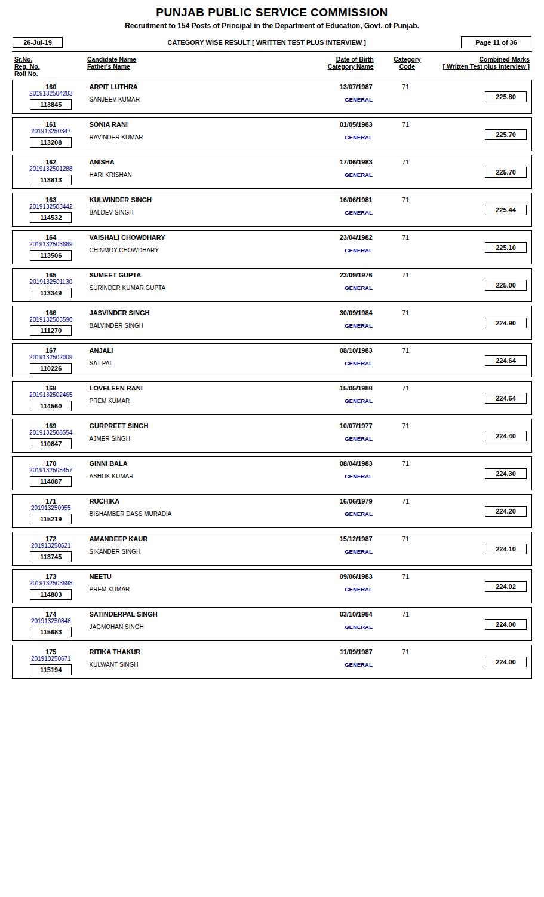PUNJAB PUBLIC SERVICE COMMISSION
Recruitment to 154 Posts of Principal in the Department of Education, Govt. of Punjab.
| 26-Jul-19 | CATEGORY WISE RESULT [ WRITTEN TEST PLUS INTERVIEW ] | Page 11 of 36 |
| Sr.No. Reg. No. Roll No. | Candidate Name Father's Name | Date of Birth Category Name | Category Code | Combined Marks [ Written Test plus Interview ] |
| 160 2019132504283 113845 | ARPIT LUTHRA SANJEEV KUMAR | 13/07/1987 GENERAL | 71 | 225.80 |
| 161 201913250347 113208 | SONIA RANI RAVINDER KUMAR | 01/05/1983 GENERAL | 71 | 225.70 |
| 162 2019132501288 113813 | ANISHA HARI KRISHAN | 17/06/1983 GENERAL | 71 | 225.70 |
| 163 2019132503442 114532 | KULWINDER SINGH BALDEV SINGH | 16/06/1981 GENERAL | 71 | 225.44 |
| 164 2019132503689 113506 | VAISHALI CHOWDHARY CHINMOY CHOWDHARY | 23/04/1982 GENERAL | 71 | 225.10 |
| 165 2019132501130 113349 | SUMEET GUPTA SURINDER KUMAR GUPTA | 23/09/1976 GENERAL | 71 | 225.00 |
| 166 2019132503590 111270 | JASVINDER SINGH BALVINDER SINGH | 30/09/1984 GENERAL | 71 | 224.90 |
| 167 2019132502009 110226 | ANJALI SAT PAL | 08/10/1983 GENERAL | 71 | 224.64 |
| 168 2019132502465 114560 | LOVELEEN RANI PREM KUMAR | 15/05/1988 GENERAL | 71 | 224.64 |
| 169 2019132506554 110847 | GURPREET SINGH AJMER SINGH | 10/07/1977 GENERAL | 71 | 224.40 |
| 170 2019132505457 114087 | GINNI BALA ASHOK KUMAR | 08/04/1983 GENERAL | 71 | 224.30 |
| 171 201913250955 115219 | RUCHIKA BISHAMBER DASS MURADIA | 16/06/1979 GENERAL | 71 | 224.20 |
| 172 201913250621 113745 | AMANDEEP KAUR SIKANDER SINGH | 15/12/1987 GENERAL | 71 | 224.10 |
| 173 2019132503698 114803 | NEETU PREM KUMAR | 09/06/1983 GENERAL | 71 | 224.02 |
| 174 201913250848 115683 | SATINDERPAL SINGH JAGMOHAN SINGH | 03/10/1984 GENERAL | 71 | 224.00 |
| 175 201913250671 115194 | RITIKA THAKUR KULWANT SINGH | 11/09/1987 GENERAL | 71 | 224.00 |